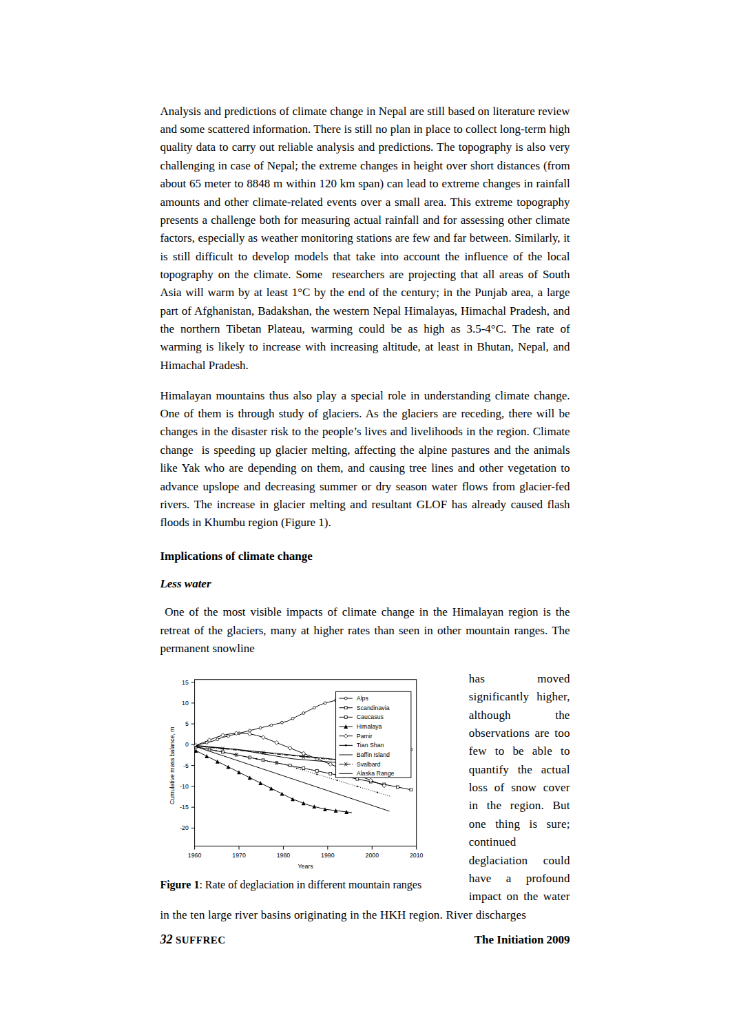Analysis and predictions of climate change in Nepal are still based on literature review and some scattered information. There is still no plan in place to collect long-term high quality data to carry out reliable analysis and predictions. The topography is also very challenging in case of Nepal; the extreme changes in height over short distances (from about 65 meter to 8848 m within 120 km span) can lead to extreme changes in rainfall amounts and other climate-related events over a small area. This extreme topography presents a challenge both for measuring actual rainfall and for assessing other climate factors, especially as weather monitoring stations are few and far between. Similarly, it is still difficult to develop models that take into account the influence of the local topography on the climate. Some researchers are projecting that all areas of South Asia will warm by at least 1°C by the end of the century; in the Punjab area, a large part of Afghanistan, Badakshan, the western Nepal Himalayas, Himachal Pradesh, and the northern Tibetan Plateau, warming could be as high as 3.5-4°C. The rate of warming is likely to increase with increasing altitude, at least in Bhutan, Nepal, and Himachal Pradesh.
Himalayan mountains thus also play a special role in understanding climate change. One of them is through study of glaciers. As the glaciers are receding, there will be changes in the disaster risk to the people’s lives and livelihoods in the region. Climate change is speeding up glacier melting, affecting the alpine pastures and the animals like Yak who are depending on them, and causing tree lines and other vegetation to advance upslope and decreasing summer or dry season water flows from glacier-fed rivers. The increase in glacier melting and resultant GLOF has already caused flash floods in Khumbu region (Figure 1).
Implications of climate change
Less water
One of the most visible impacts of climate change in the Himalayan region is the retreat of the glaciers, many at higher rates than seen in other mountain ranges. The permanent snowline
15 10 5 0 -5 -10 -15 -20 1960 1970 1980 1990 2000 2010 Cumulative mass balance, m Years Alps Scandinavia Caucasus Himalaya Pamir Tian Shan Baffin Island Svalbard Alaska Range
Figure 1: Rate of deglaciation in different mountain ranges
has moved significantly higher, although the observations are too few to be able to quantify the actual loss of snow cover in the region. But one thing is sure; continued deglaciation could have a profound impact on the water in the ten large river basins originating in the HKH region. River discharges
32 SUFFREC
The Initiation 2009